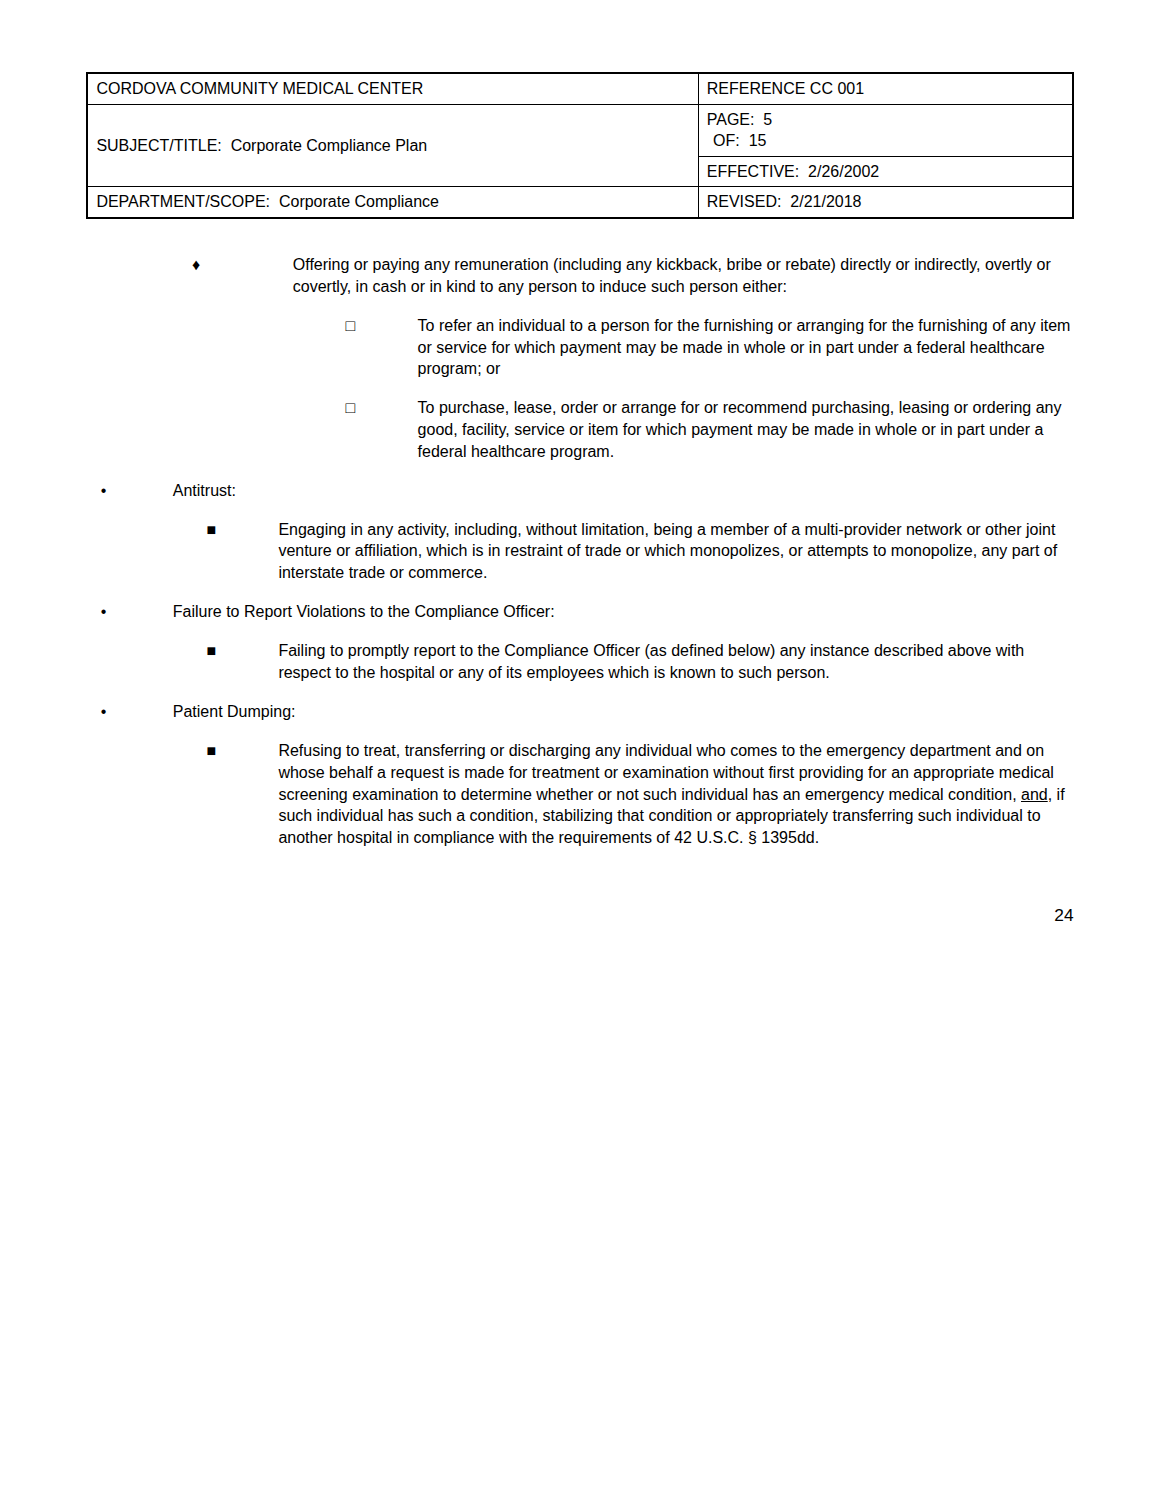| CORDOVA COMMUNITY MEDICAL CENTER | REFERENCE CC 001 |
| SUBJECT/TITLE: Corporate Compliance Plan | PAGE: 5 OF: 15 |
| EFFECTIVE: 2/26/2002 |
| DEPARTMENT/SCOPE: Corporate Compliance | REVISED: 2/21/2018 |
♦ Offering or paying any remuneration (including any kickback, bribe or rebate) directly or indirectly, overtly or covertly, in cash or in kind to any person to induce such person either:
□ To refer an individual to a person for the furnishing or arranging for the furnishing of any item or service for which payment may be made in whole or in part under a federal healthcare program; or
□ To purchase, lease, order or arrange for or recommend purchasing, leasing or ordering any good, facility, service or item for which payment may be made in whole or in part under a federal healthcare program.
• Antitrust:
■ Engaging in any activity, including, without limitation, being a member of a multi-provider network or other joint venture or affiliation, which is in restraint of trade or which monopolizes, or attempts to monopolize, any part of interstate trade or commerce.
• Failure to Report Violations to the Compliance Officer:
■ Failing to promptly report to the Compliance Officer (as defined below) any instance described above with respect to the hospital or any of its employees which is known to such person.
• Patient Dumping:
■ Refusing to treat, transferring or discharging any individual who comes to the emergency department and on whose behalf a request is made for treatment or examination without first providing for an appropriate medical screening examination to determine whether or not such individual has an emergency medical condition, and, if such individual has such a condition, stabilizing that condition or appropriately transferring such individual to another hospital in compliance with the requirements of 42 U.S.C. § 1395dd.
24